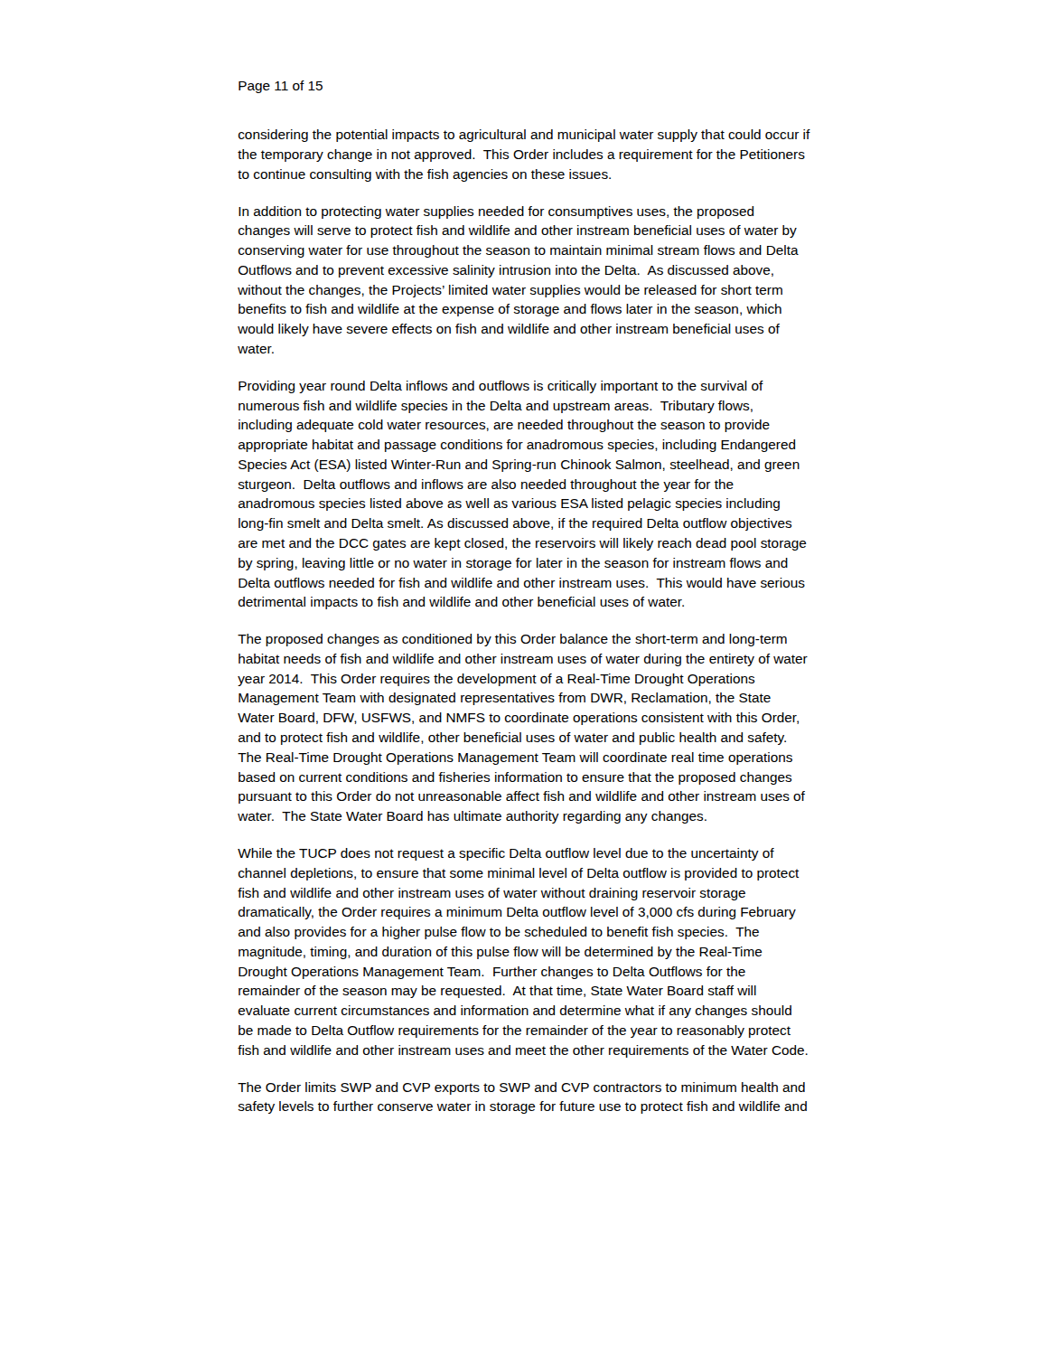Page 11 of 15
considering the potential impacts to agricultural and municipal water supply that could occur if the temporary change in not approved. This Order includes a requirement for the Petitioners to continue consulting with the fish agencies on these issues.
In addition to protecting water supplies needed for consumptives uses, the proposed changes will serve to protect fish and wildlife and other instream beneficial uses of water by conserving water for use throughout the season to maintain minimal stream flows and Delta Outflows and to prevent excessive salinity intrusion into the Delta. As discussed above, without the changes, the Projects’ limited water supplies would be released for short term benefits to fish and wildlife at the expense of storage and flows later in the season, which would likely have severe effects on fish and wildlife and other instream beneficial uses of water.
Providing year round Delta inflows and outflows is critically important to the survival of numerous fish and wildlife species in the Delta and upstream areas. Tributary flows, including adequate cold water resources, are needed throughout the season to provide appropriate habitat and passage conditions for anadromous species, including Endangered Species Act (ESA) listed Winter-Run and Spring-run Chinook Salmon, steelhead, and green sturgeon. Delta outflows and inflows are also needed throughout the year for the anadromous species listed above as well as various ESA listed pelagic species including long-fin smelt and Delta smelt. As discussed above, if the required Delta outflow objectives are met and the DCC gates are kept closed, the reservoirs will likely reach dead pool storage by spring, leaving little or no water in storage for later in the season for instream flows and Delta outflows needed for fish and wildlife and other instream uses. This would have serious detrimental impacts to fish and wildlife and other beneficial uses of water.
The proposed changes as conditioned by this Order balance the short-term and long-term habitat needs of fish and wildlife and other instream uses of water during the entirety of water year 2014. This Order requires the development of a Real-Time Drought Operations Management Team with designated representatives from DWR, Reclamation, the State Water Board, DFW, USFWS, and NMFS to coordinate operations consistent with this Order, and to protect fish and wildlife, other beneficial uses of water and public health and safety. The Real-Time Drought Operations Management Team will coordinate real time operations based on current conditions and fisheries information to ensure that the proposed changes pursuant to this Order do not unreasonable affect fish and wildlife and other instream uses of water. The State Water Board has ultimate authority regarding any changes.
While the TUCP does not request a specific Delta outflow level due to the uncertainty of channel depletions, to ensure that some minimal level of Delta outflow is provided to protect fish and wildlife and other instream uses of water without draining reservoir storage dramatically, the Order requires a minimum Delta outflow level of 3,000 cfs during February and also provides for a higher pulse flow to be scheduled to benefit fish species. The magnitude, timing, and duration of this pulse flow will be determined by the Real-Time Drought Operations Management Team. Further changes to Delta Outflows for the remainder of the season may be requested. At that time, State Water Board staff will evaluate current circumstances and information and determine what if any changes should be made to Delta Outflow requirements for the remainder of the year to reasonably protect fish and wildlife and other instream uses and meet the other requirements of the Water Code.
The Order limits SWP and CVP exports to SWP and CVP contractors to minimum health and safety levels to further conserve water in storage for future use to protect fish and wildlife and